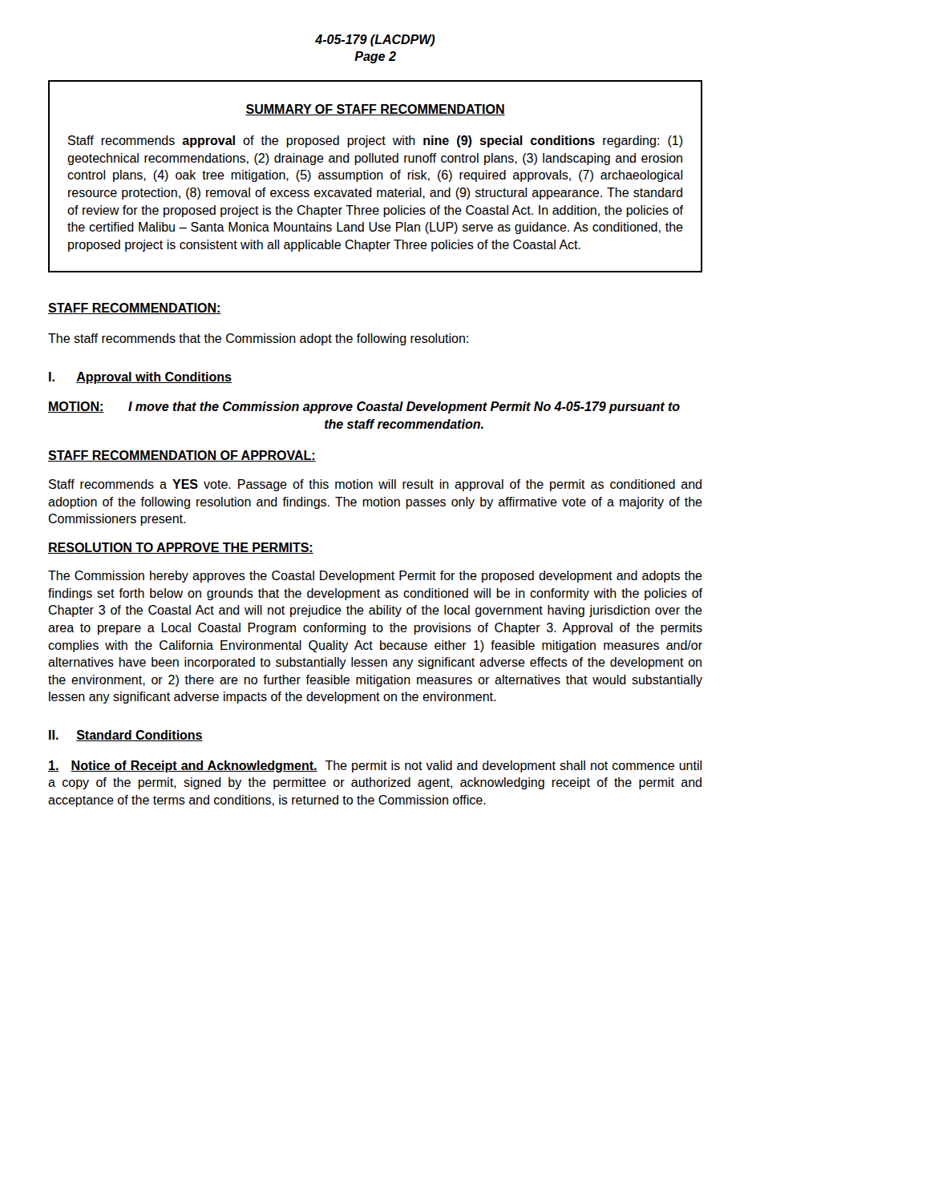4-05-179 (LACDPW)
Page 2
SUMMARY OF STAFF RECOMMENDATION
Staff recommends approval of the proposed project with nine (9) special conditions regarding: (1) geotechnical recommendations, (2) drainage and polluted runoff control plans, (3) landscaping and erosion control plans, (4) oak tree mitigation, (5) assumption of risk, (6) required approvals, (7) archaeological resource protection, (8) removal of excess excavated material, and (9) structural appearance. The standard of review for the proposed project is the Chapter Three policies of the Coastal Act. In addition, the policies of the certified Malibu – Santa Monica Mountains Land Use Plan (LUP) serve as guidance. As conditioned, the proposed project is consistent with all applicable Chapter Three policies of the Coastal Act.
STAFF RECOMMENDATION:
The staff recommends that the Commission adopt the following resolution:
I. Approval with Conditions
MOTION: I move that the Commission approve Coastal Development Permit No 4-05-179 pursuant to the staff recommendation.
STAFF RECOMMENDATION OF APPROVAL:
Staff recommends a YES vote. Passage of this motion will result in approval of the permit as conditioned and adoption of the following resolution and findings. The motion passes only by affirmative vote of a majority of the Commissioners present.
RESOLUTION TO APPROVE THE PERMITS:
The Commission hereby approves the Coastal Development Permit for the proposed development and adopts the findings set forth below on grounds that the development as conditioned will be in conformity with the policies of Chapter 3 of the Coastal Act and will not prejudice the ability of the local government having jurisdiction over the area to prepare a Local Coastal Program conforming to the provisions of Chapter 3. Approval of the permits complies with the California Environmental Quality Act because either 1) feasible mitigation measures and/or alternatives have been incorporated to substantially lessen any significant adverse effects of the development on the environment, or 2) there are no further feasible mitigation measures or alternatives that would substantially lessen any significant adverse impacts of the development on the environment.
II. Standard Conditions
1. Notice of Receipt and Acknowledgment. The permit is not valid and development shall not commence until a copy of the permit, signed by the permittee or authorized agent, acknowledging receipt of the permit and acceptance of the terms and conditions, is returned to the Commission office.